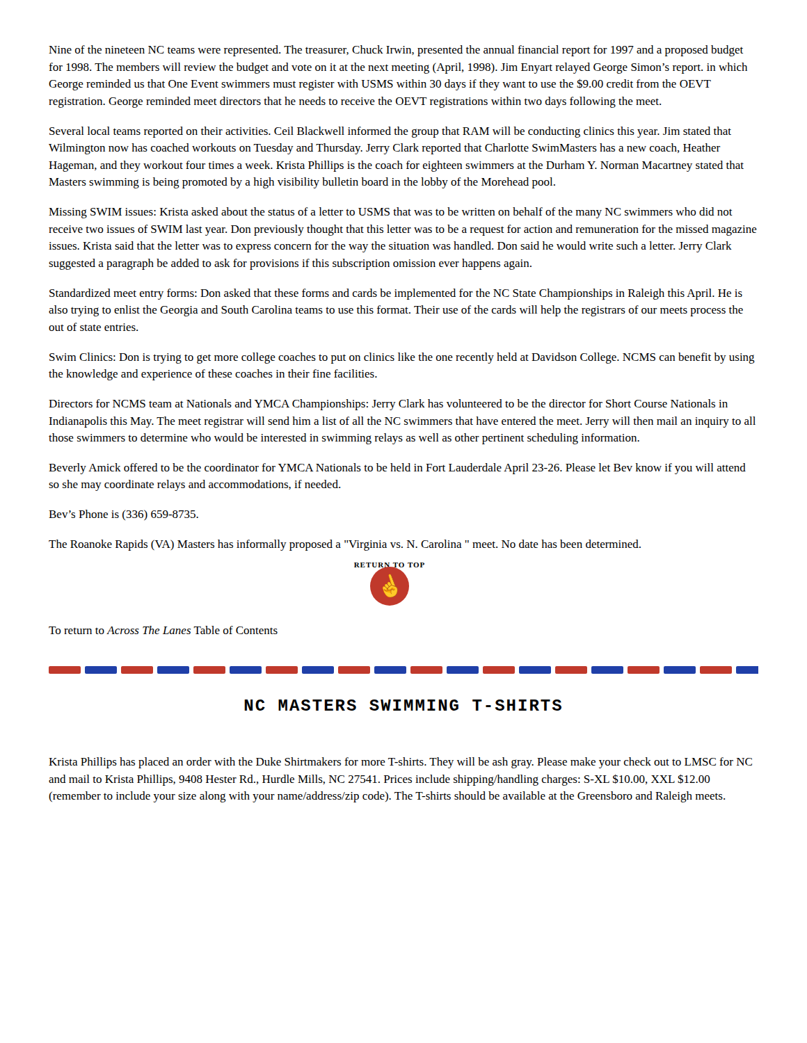Nine of the nineteen NC teams were represented. The treasurer, Chuck Irwin, presented the annual financial report for 1997 and a proposed budget for 1998. The members will review the budget and vote on it at the next meeting (April, 1998). Jim Enyart relayed George Simon’s report. in which George reminded us that One Event swimmers must register with USMS within 30 days if they want to use the $9.00 credit from the OEVT registration. George reminded meet directors that he needs to receive the OEVT registrations within two days following the meet.
Several local teams reported on their activities. Ceil Blackwell informed the group that RAM will be conducting clinics this year. Jim stated that Wilmington now has coached workouts on Tuesday and Thursday. Jerry Clark reported that Charlotte SwimMasters has a new coach, Heather Hageman, and they workout four times a week. Krista Phillips is the coach for eighteen swimmers at the Durham Y. Norman Macartney stated that Masters swimming is being promoted by a high visibility bulletin board in the lobby of the Morehead pool.
Missing SWIM issues: Krista asked about the status of a letter to USMS that was to be written on behalf of the many NC swimmers who did not receive two issues of SWIM last year. Don previously thought that this letter was to be a request for action and remuneration for the missed magazine issues. Krista said that the letter was to express concern for the way the situation was handled. Don said he would write such a letter. Jerry Clark suggested a paragraph be added to ask for provisions if this subscription omission ever happens again.
Standardized meet entry forms: Don asked that these forms and cards be implemented for the NC State Championships in Raleigh this April. He is also trying to enlist the Georgia and South Carolina teams to use this format. Their use of the cards will help the registrars of our meets process the out of state entries.
Swim Clinics: Don is trying to get more college coaches to put on clinics like the one recently held at Davidson College. NCMS can benefit by using the knowledge and experience of these coaches in their fine facilities.
Directors for NCMS team at Nationals and YMCA Championships: Jerry Clark has volunteered to be the director for Short Course Nationals in Indianapolis this May. The meet registrar will send him a list of all the NC swimmers that have entered the meet. Jerry will then mail an inquiry to all those swimmers to determine who would be interested in swimming relays as well as other pertinent scheduling information.
Beverly Amick offered to be the coordinator for YMCA Nationals to be held in Fort Lauderdale April 23-26. Please let Bev know if you will attend so she may coordinate relays and accommodations, if needed.
Bev’s Phone is (336) 659-8735.
The Roanoke Rapids (VA) Masters has informally proposed a "Virginia vs. N. Carolina " meet. No date has been determined.
RETURN TO TOP
To return to Across The Lanes Table of Contents
NC MASTERS SWIMMING T-SHIRTS
Krista Phillips has placed an order with the Duke Shirtmakers for more T-shirts. They will be ash gray. Please make your check out to LMSC for NC and mail to Krista Phillips, 9408 Hester Rd., Hurdle Mills, NC 27541. Prices include shipping/handling charges: S-XL $10.00, XXL $12.00 (remember to include your size along with your name/address/zip code). The T-shirts should be available at the Greensboro and Raleigh meets.